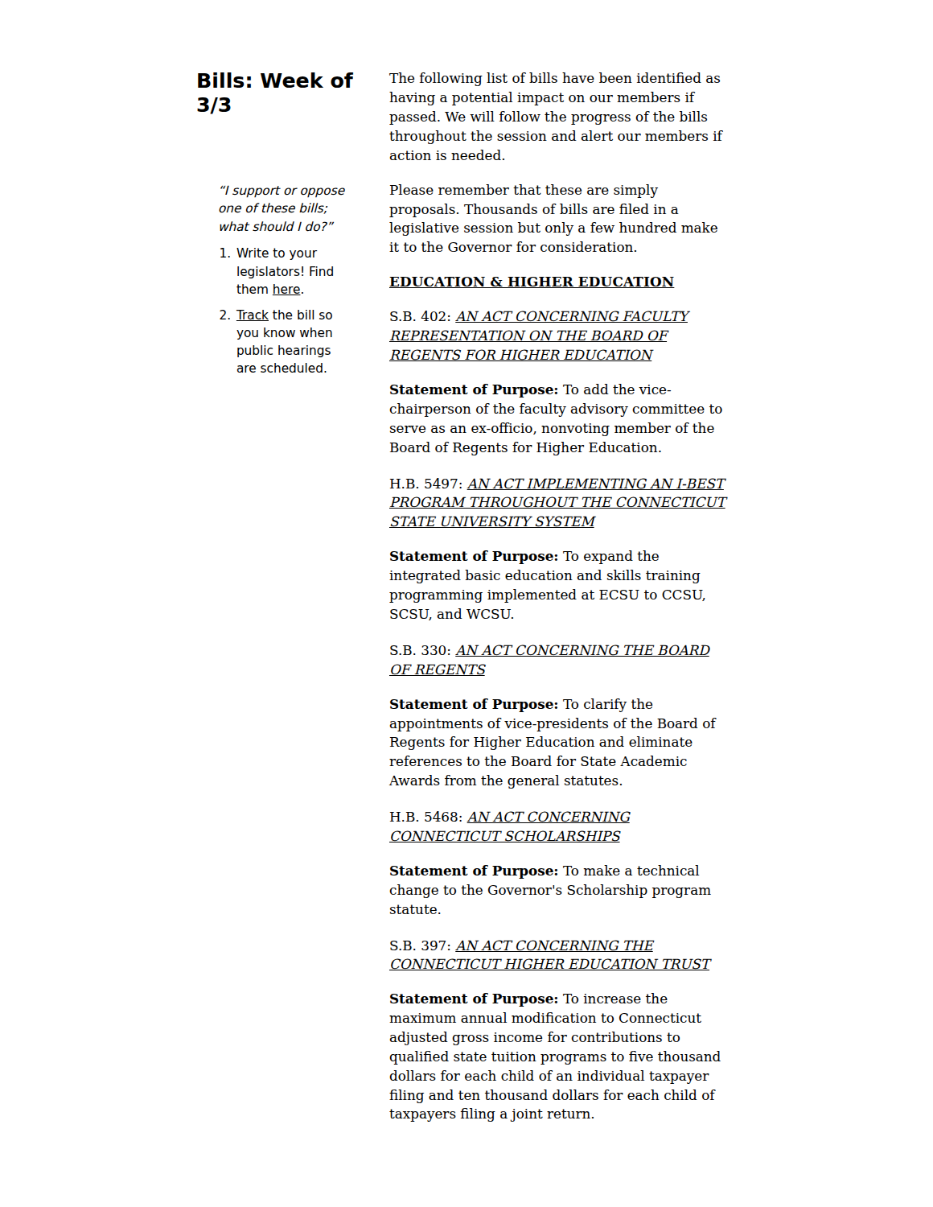Bills: Week of 3/3
“I support or oppose one of these bills; what should I do?”
Write to your legislators! Find them here.
Track the bill so you know when public hearings are scheduled.
The following list of bills have been identified as having a potential impact on our members if passed. We will follow the progress of the bills throughout the session and alert our members if action is needed.
Please remember that these are simply proposals. Thousands of bills are filed in a legislative session but only a few hundred make it to the Governor for consideration.
EDUCATION & HIGHER EDUCATION
S.B. 402: AN ACT CONCERNING FACULTY REPRESENTATION ON THE BOARD OF REGENTS FOR HIGHER EDUCATION
Statement of Purpose: To add the vice-chairperson of the faculty advisory committee to serve as an ex-officio, nonvoting member of the Board of Regents for Higher Education.
H.B. 5497: AN ACT IMPLEMENTING AN I-BEST PROGRAM THROUGHOUT THE CONNECTICUT STATE UNIVERSITY SYSTEM
Statement of Purpose: To expand the integrated basic education and skills training programming implemented at ECSU to CCSU, SCSU, and WCSU.
S.B. 330: AN ACT CONCERNING THE BOARD OF REGENTS
Statement of Purpose: To clarify the appointments of vice-presidents of the Board of Regents for Higher Education and eliminate references to the Board for State Academic Awards from the general statutes.
H.B. 5468: AN ACT CONCERNING CONNECTICUT SCHOLARSHIPS
Statement of Purpose: To make a technical change to the Governor's Scholarship program statute.
S.B. 397: AN ACT CONCERNING THE CONNECTICUT HIGHER EDUCATION TRUST
Statement of Purpose: To increase the maximum annual modification to Connecticut adjusted gross income for contributions to qualified state tuition programs to five thousand dollars for each child of an individual taxpayer filing and ten thousand dollars for each child of taxpayers filing a joint return.